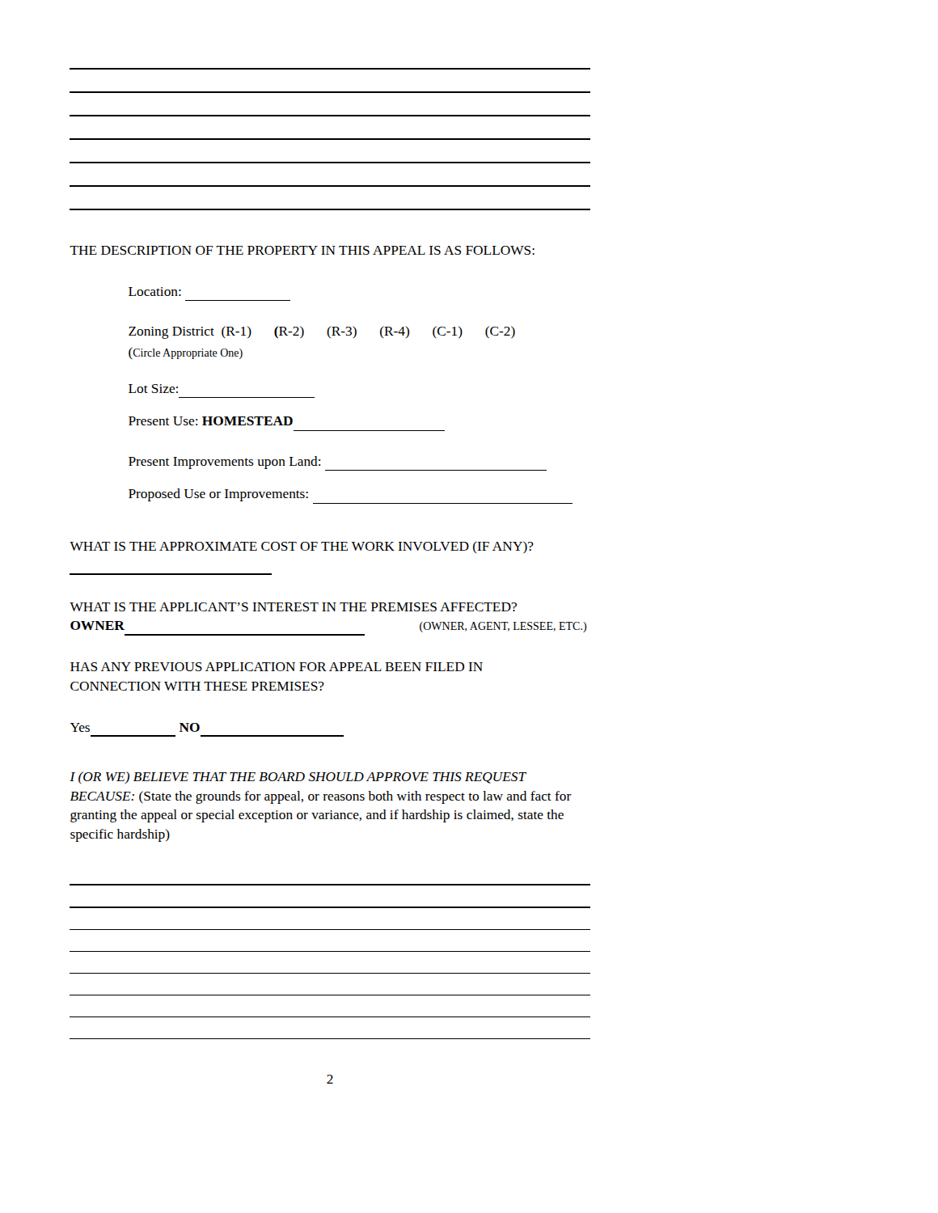THE DESCRIPTION OF THE PROPERTY IN THIS APPEAL IS AS FOLLOWS:
Location:
Zoning District (R-1)(R-2)(R-3)(R-4)(C-1)(C-2)
(Circle Appropriate One)
Lot Size:
Present Use: HOMESTEAD
Present Improvements upon Land:
Proposed Use or Improvements:
WHAT IS THE APPROXIMATE COST OF THE WORK INVOLVED (IF ANY)?
WHAT IS THE APPLICANT’S INTEREST IN THE PREMISES AFFECTED?
OWNER (OWNER, AGENT, LESSEE, ETC.)
HAS ANY PREVIOUS APPLICATION FOR APPEAL BEEN FILED IN
CONNECTION WITH THESE PREMISES?
Yes NO
I (OR WE) BELIEVE THAT THE BOARD SHOULD APPROVE THIS REQUEST BECAUSE: (State the grounds for appeal, or reasons both with respect to law and fact for granting the appeal or special exception or variance, and if hardship is claimed, state the specific hardship)
2